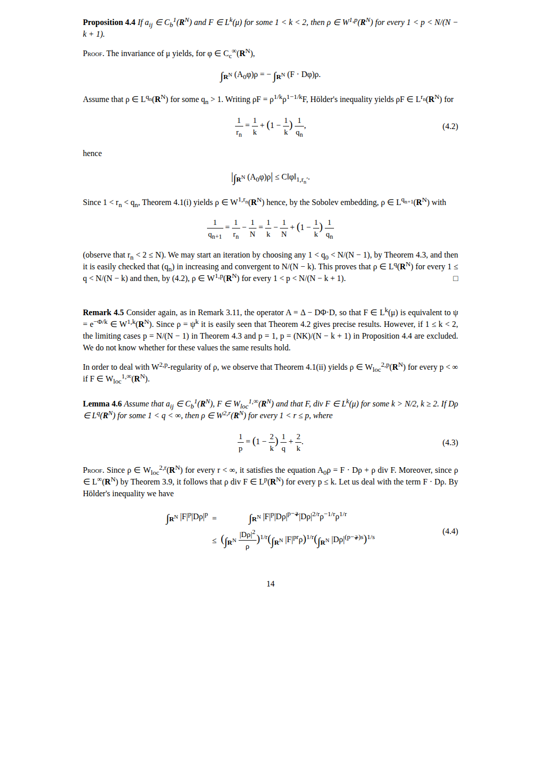Proposition 4.4 If aij ∈ Cb1(RN) and F ∈ Lk(μ) for some 1 < k < 2, then ρ ∈ W1,p(RN) for every 1 < p < N/(N − k + 1).
Proof. The invariance of μ yields, for φ ∈ Cc∞(RN),
∫RN (A0φ)ρ = − ∫RN (F · Dφ)ρ.
Assume that ρ ∈ Lqn(RN) for some qn > 1. Writing ρF = ρ1/kρ1−1/kF, Hölder's inequality yields ρF ∈ Lrn(RN) for
1 rn = 1 k + (1 − 1 k) 1 qn, (4.2)
hence
|∫RN (A0φ)ρ| ≤ C‖φ‖1,rn′.
Since 1 < rn < qn, Theorem 4.1(i) yields ρ ∈ W1,rn(RN) hence, by the Sobolev embedding, ρ ∈ Lqn+1(RN) with
1 qn+1 = 1 rn − 1 N = 1 k − 1 N + (1 − 1 k) 1 qn
(observe that rn < 2 ≤ N). We may start an iteration by choosing any 1 < q0 < N/(N − 1), by Theorem 4.3, and then it is easily checked that (qn) in increasing and convergent to N/(N − k). This proves that ρ ∈ Lq(RN) for every 1 ≤ q < N/(N − k) and then, by (4.2), ρ ∈ W1,p(RN) for every 1 < p < N/(N − k + 1). □
Remark 4.5 Consider again, as in Remark 3.11, the operator A = Δ − DΦ·D, so that F ∈ Lk(μ) is equivalent to ψ = e−Φ/k ∈ W1,k(RN). Since ρ = ψk it is easily seen that Theorem 4.2 gives precise results. However, if 1 ≤ k < 2, the limiting cases p = N/(N − 1) in Theorem 4.3 and p = 1, p = (NK)/(N − k + 1) in Proposition 4.4 are excluded. We do not know whether for these values the same results hold.
In order to deal with W2,p-regularity of ρ, we observe that Theorem 4.1(ii) yields ρ ∈ Wloc2,p(RN) for every p < ∞ if F ∈ Wloc1,∞(RN).
Lemma 4.6 Assume that aij ∈ Cb1(RN), F ∈ Wloc1,∞(RN) and that F, div F ∈ Lk(μ) for some k > N/2, k ≥ 2. If Dρ ∈ Lq(RN) for some 1 < q < ∞, then ρ ∈ W2,r(RN) for every 1 < r ≤ p, where
1 p = (1 − 2 k) 1 q + 2 k. (4.3)
Proof. Since ρ ∈ Wloc2,r(RN) for every r < ∞, it satisfies the equation A0ρ = F · Dρ + ρ div F. Moreover, since ρ ∈ L∞(RN) by Theorem 3.9, it follows that ρ div F ∈ Lp(RN) for every p ≤ k. Let us deal with the term F · Dρ. By Hölder's inequality we have
| ∫ R N /F/ p /Dρ/ p | = | ∫ R N /F/ p /Dρ/ p− 2 r /Dρ/ 2/r ρ −1/r ρ 1/r |
| | ≤ | ( ∫ R N /Dρ/ 2 ρ ) 1/r ( ∫ R N /F/ pr ρ ) 1/r ( ∫ R N /Dρ/ (p− 2 r )s ) 1/s |
(4.4)
14